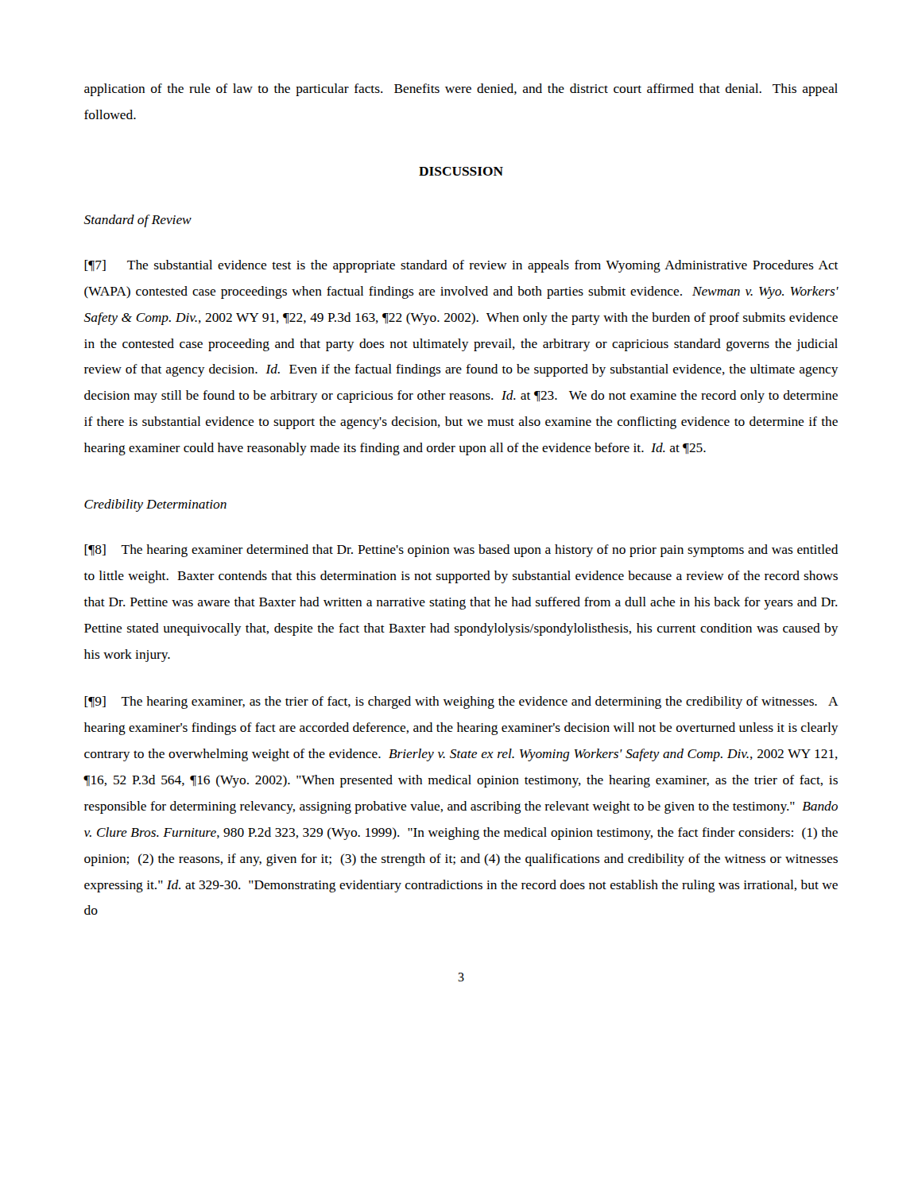application of the rule of law to the particular facts. Benefits were denied, and the district court affirmed that denial. This appeal followed.
DISCUSSION
Standard of Review
[¶7] The substantial evidence test is the appropriate standard of review in appeals from Wyoming Administrative Procedures Act (WAPA) contested case proceedings when factual findings are involved and both parties submit evidence. Newman v. Wyo. Workers' Safety & Comp. Div., 2002 WY 91, ¶22, 49 P.3d 163, ¶22 (Wyo. 2002). When only the party with the burden of proof submits evidence in the contested case proceeding and that party does not ultimately prevail, the arbitrary or capricious standard governs the judicial review of that agency decision. Id. Even if the factual findings are found to be supported by substantial evidence, the ultimate agency decision may still be found to be arbitrary or capricious for other reasons. Id. at ¶23. We do not examine the record only to determine if there is substantial evidence to support the agency's decision, but we must also examine the conflicting evidence to determine if the hearing examiner could have reasonably made its finding and order upon all of the evidence before it. Id. at ¶25.
Credibility Determination
[¶8] The hearing examiner determined that Dr. Pettine's opinion was based upon a history of no prior pain symptoms and was entitled to little weight. Baxter contends that this determination is not supported by substantial evidence because a review of the record shows that Dr. Pettine was aware that Baxter had written a narrative stating that he had suffered from a dull ache in his back for years and Dr. Pettine stated unequivocally that, despite the fact that Baxter had spondylolysis/spondylolisthesis, his current condition was caused by his work injury.
[¶9] The hearing examiner, as the trier of fact, is charged with weighing the evidence and determining the credibility of witnesses. A hearing examiner's findings of fact are accorded deference, and the hearing examiner's decision will not be overturned unless it is clearly contrary to the overwhelming weight of the evidence. Brierley v. State ex rel. Wyoming Workers' Safety and Comp. Div., 2002 WY 121, ¶16, 52 P.3d 564, ¶16 (Wyo. 2002). "When presented with medical opinion testimony, the hearing examiner, as the trier of fact, is responsible for determining relevancy, assigning probative value, and ascribing the relevant weight to be given to the testimony." Bando v. Clure Bros. Furniture, 980 P.2d 323, 329 (Wyo. 1999). "In weighing the medical opinion testimony, the fact finder considers: (1) the opinion; (2) the reasons, if any, given for it; (3) the strength of it; and (4) the qualifications and credibility of the witness or witnesses expressing it." Id. at 329-30. "Demonstrating evidentiary contradictions in the record does not establish the ruling was irrational, but we do
3